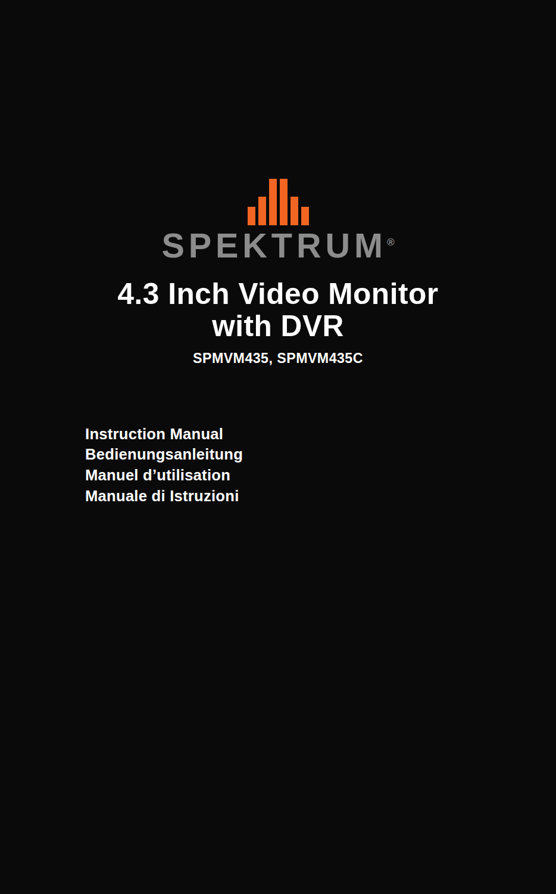SPEKTRUM®
4.3 Inch Video Monitor
with DVR
SPMVM435, SPMVM435C
Instruction Manual
Bedienungsanleitung
Manuel d’utilisation
Manuale di Istruzioni